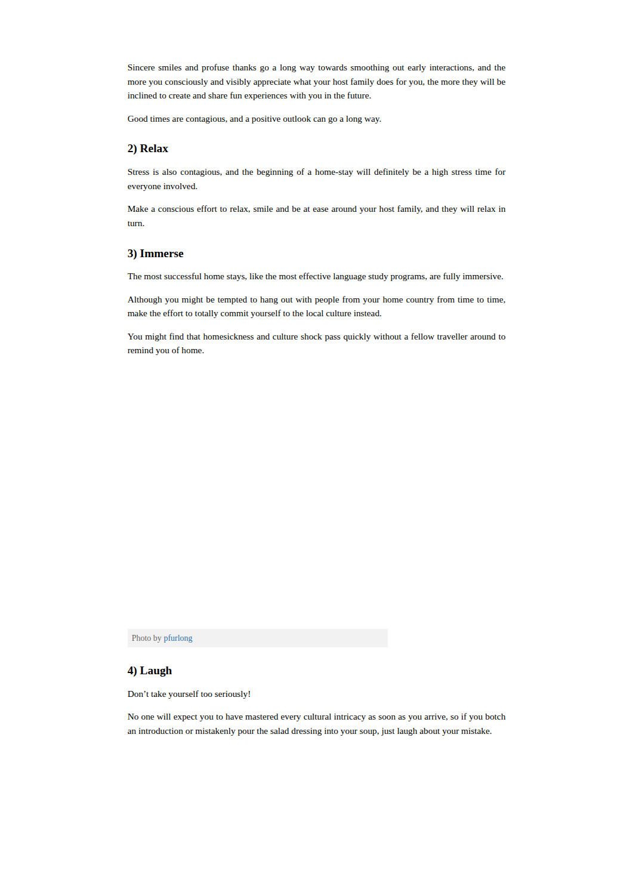Sincere smiles and profuse thanks go a long way towards smoothing out early interactions, and the more you consciously and visibly appreciate what your host family does for you, the more they will be inclined to create and share fun experiences with you in the future.
Good times are contagious, and a positive outlook can go a long way.
2) Relax
Stress is also contagious, and the beginning of a home-stay will definitely be a high stress time for everyone involved.
Make a conscious effort to relax, smile and be at ease around your host family, and they will relax in turn.
3) Immerse
The most successful home stays, like the most effective language study programs, are fully immersive.
Although you might be tempted to hang out with people from your home country from time to time, make the effort to totally commit yourself to the local culture instead.
You might find that homesickness and culture shock pass quickly without a fellow traveller around to remind you of home.
Photo by pfurlong
4) Laugh
Don’t take yourself too seriously!
No one will expect you to have mastered every cultural intricacy as soon as you arrive, so if you botch an introduction or mistakenly pour the salad dressing into your soup, just laugh about your mistake.